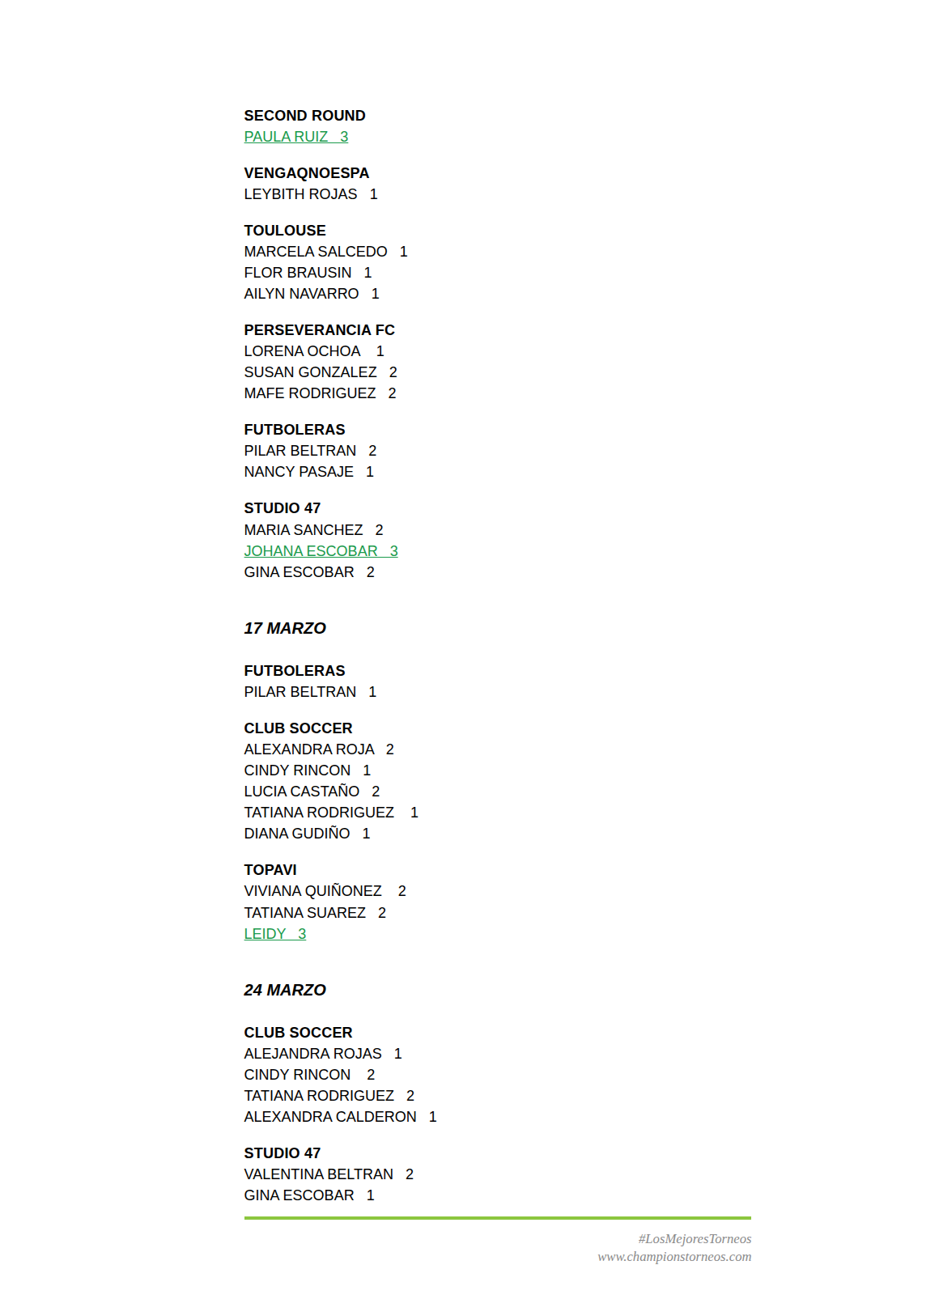SECOND ROUND
PAULA RUIZ 3
VENGAQNOESPA
LEYBITH ROJAS 1
TOULOUSE
MARCELA SALCEDO 1
FLOR BRAUSIN 1
AILYN NAVARRO 1
PERSEVERANCIA FC
LORENA OCHOA 1
SUSAN GONZALEZ 2
MAFE RODRIGUEZ 2
FUTBOLERAS
PILAR BELTRAN 2
NANCY PASAJE 1
STUDIO 47
MARIA SANCHEZ 2
JOHANA ESCOBAR 3
GINA ESCOBAR 2
17 MARZO
FUTBOLERAS
PILAR BELTRAN 1
CLUB SOCCER
ALEXANDRA ROJA 2
CINDY RINCON 1
LUCIA CASTAÑO 2
TATIANA RODRIGUEZ 1
DIANA GUDIÑO 1
TOPAVI
VIVIANA QUIÑONEZ 2
TATIANA SUAREZ 2
LEIDY 3
24 MARZO
CLUB SOCCER
ALEJANDRA ROJAS 1
CINDY RINCON 2
TATIANA RODRIGUEZ 2
ALEXANDRA CALDERON 1
STUDIO 47
VALENTINA BELTRAN 2
GINA ESCOBAR 1
#LosMejoresTorneos
www.championstorneos.com